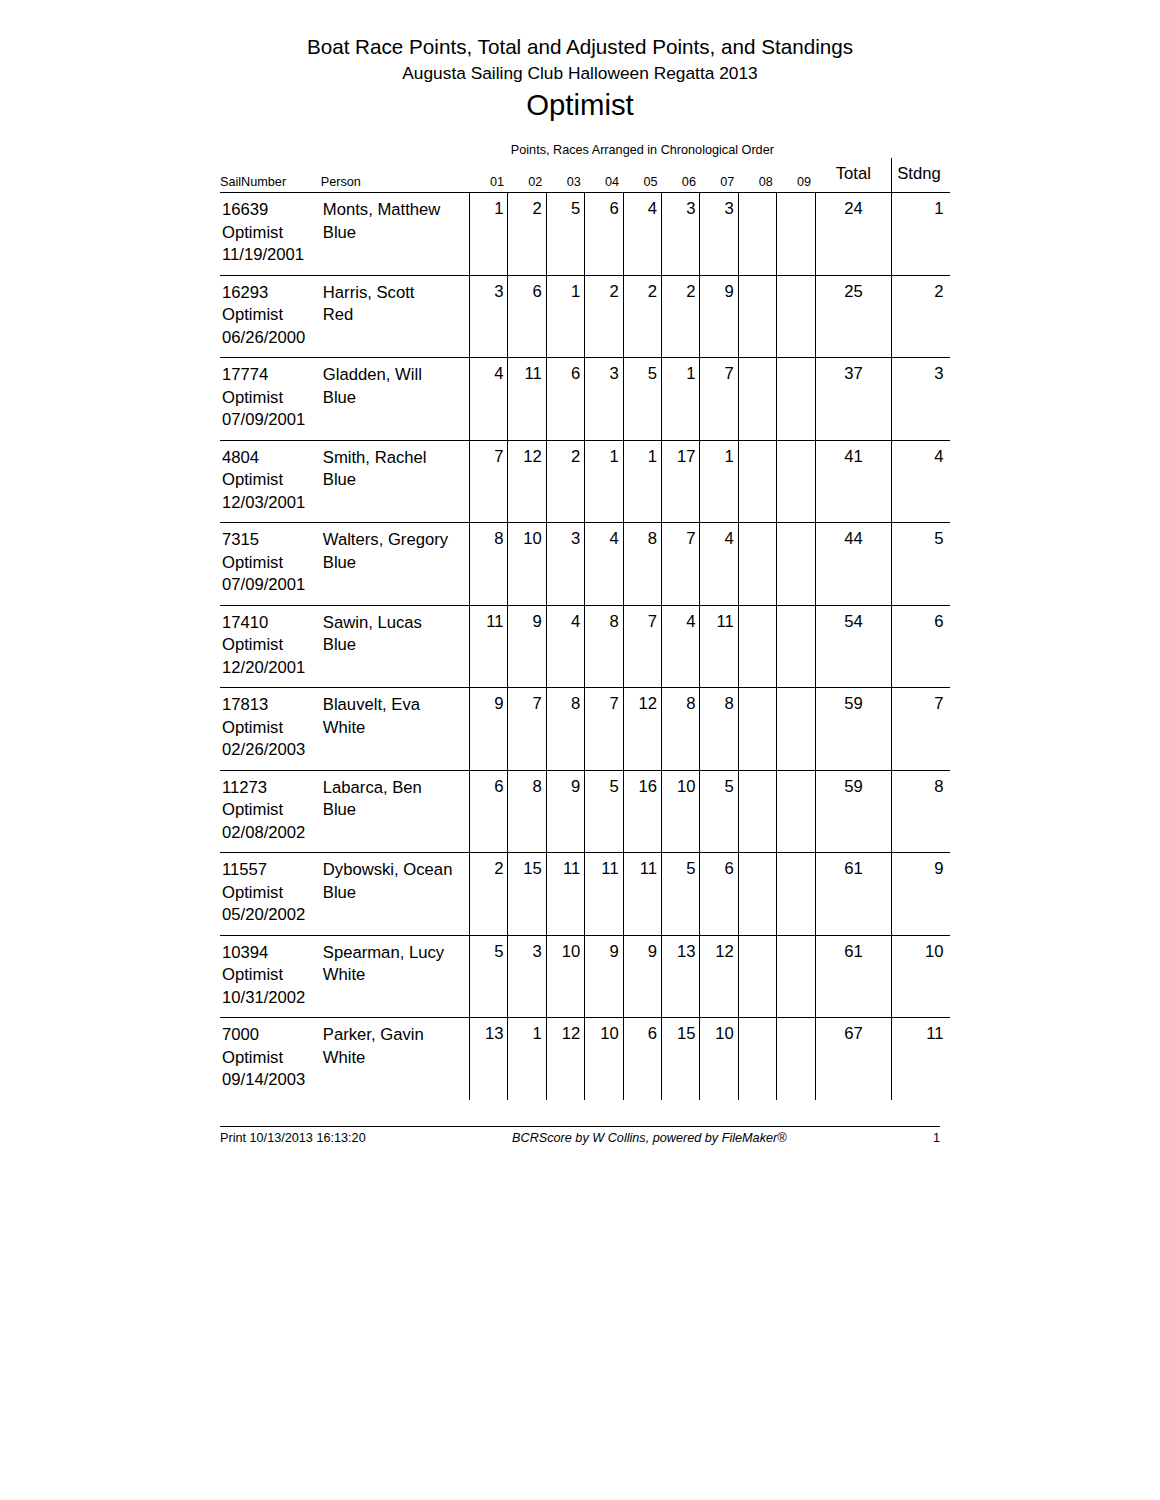Boat Race Points, Total and Adjusted Points, and Standings
Augusta Sailing Club Halloween Regatta 2013
Optimist
| | | Points, Races Arranged in Chronological Order | | |
| --- | --- | --- | --- | --- |
| SailNumber | Person | 01 | 02 | 03 | 04 | 05 | 06 | 07 | 08 | 09 | Total | Stdng |
| 16639 Optimist 11/19/2001 | Monts, Matthew Blue | 1 | 2 | 5 | 6 | 4 | 3 | 3 | | | 24 | 1 |
| 16293 Optimist 06/26/2000 | Harris, Scott Red | 3 | 6 | 1 | 2 | 2 | 2 | 9 | | | 25 | 2 |
| 17774 Optimist 07/09/2001 | Gladden, Will Blue | 4 | 11 | 6 | 3 | 5 | 1 | 7 | | | 37 | 3 |
| 4804 Optimist 12/03/2001 | Smith, Rachel Blue | 7 | 12 | 2 | 1 | 1 | 17 | 1 | | | 41 | 4 |
| 7315 Optimist 07/09/2001 | Walters, Gregory Blue | 8 | 10 | 3 | 4 | 8 | 7 | 4 | | | 44 | 5 |
| 17410 Optimist 12/20/2001 | Sawin, Lucas Blue | 11 | 9 | 4 | 8 | 7 | 4 | 11 | | | 54 | 6 |
| 17813 Optimist 02/26/2003 | Blauvelt, Eva White | 9 | 7 | 8 | 7 | 12 | 8 | 8 | | | 59 | 7 |
| 11273 Optimist 02/08/2002 | Labarca, Ben Blue | 6 | 8 | 9 | 5 | 16 | 10 | 5 | | | 59 | 8 |
| 11557 Optimist 05/20/2002 | Dybowski, Ocean Blue | 2 | 15 | 11 | 11 | 11 | 5 | 6 | | | 61 | 9 |
| 10394 Optimist 10/31/2002 | Spearman, Lucy White | 5 | 3 | 10 | 9 | 9 | 13 | 12 | | | 61 | 10 |
| 7000 Optimist 09/14/2003 | Parker, Gavin White | 13 | 1 | 12 | 10 | 6 | 15 | 10 | | | 67 | 11 |
Print 10/13/2013 16:13:20
BCRScore by W Collins, powered by FileMaker®
1